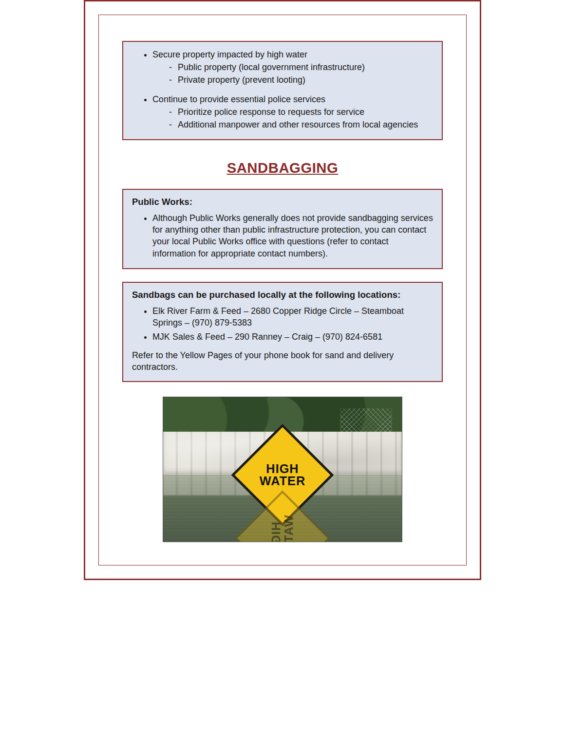Secure property impacted by high water
Public property (local government infrastructure)
Private property (prevent looting)
Continue to provide essential police services
Prioritize police response to requests for service
Additional manpower and other resources from local agencies
SANDBAGGING
Public Works:
Although Public Works generally does not provide sandbagging services for anything other than public infrastructure protection, you can contact your local Public Works office with questions (refer to contact information for appropriate contact numbers).
Sandbags can be purchased locally at the following locations:
Elk River Farm & Feed – 2680 Copper Ridge Circle – Steamboat Springs – (970) 879-5383
MJK Sales & Feed – 290 Ranney – Craig – (970) 824-6581
Refer to the Yellow Pages of your phone book for sand and delivery contractors.
HIGH WATER
HIGH WATER